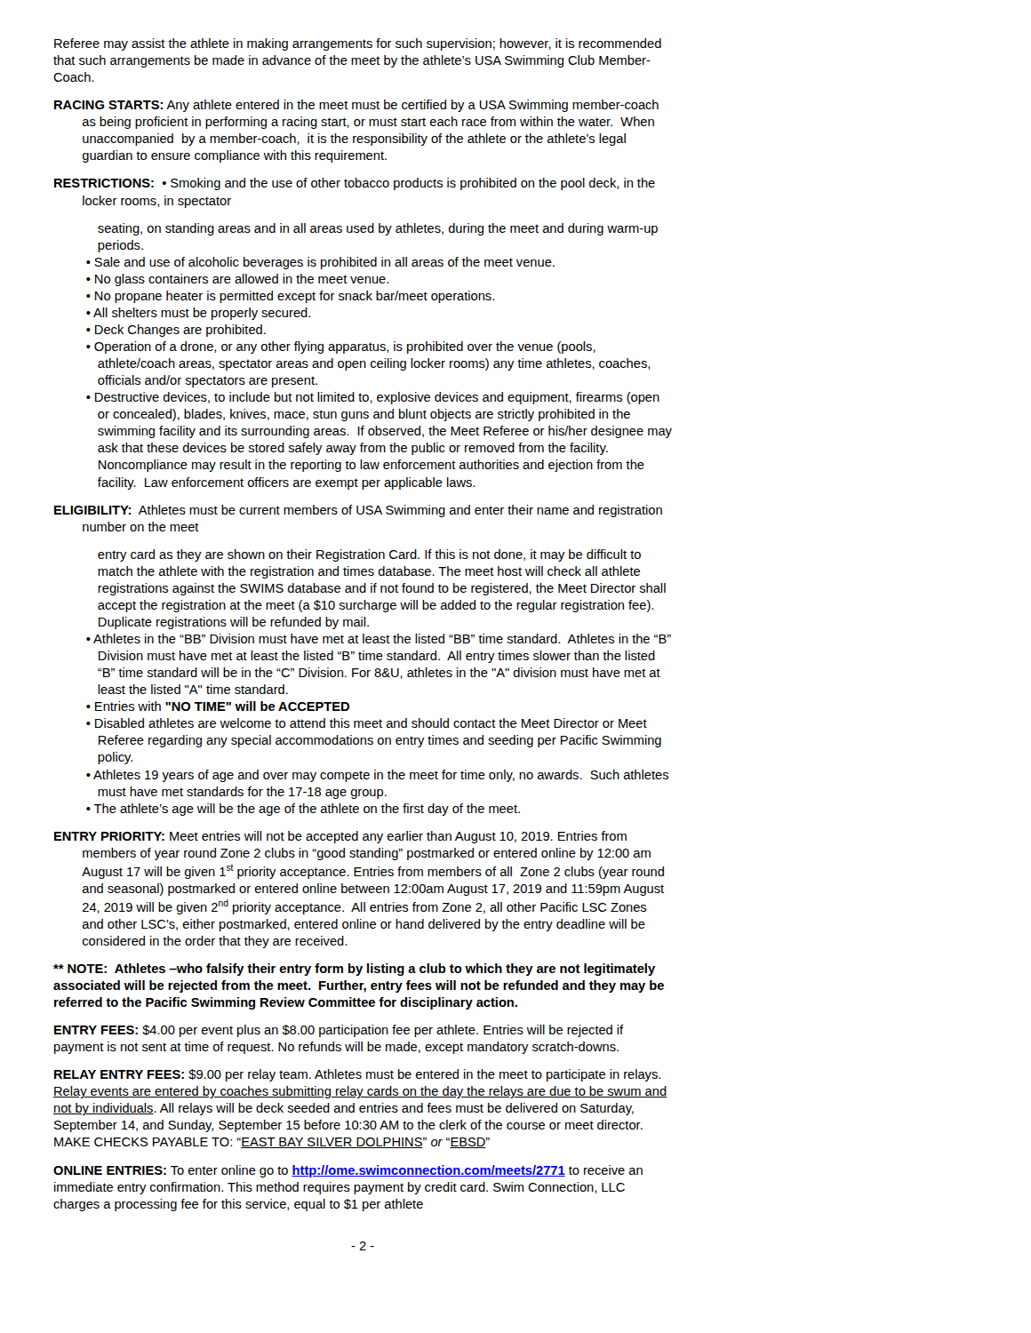Referee may assist the athlete in making arrangements for such supervision; however, it is recommended that such arrangements be made in advance of the meet by the athlete’s USA Swimming Club Member-Coach.
RACING STARTS: Any athlete entered in the meet must be certified by a USA Swimming member-coach as being proficient in performing a racing start, or must start each race from within the water. When unaccompanied by a member-coach, it is the responsibility of the athlete or the athlete’s legal guardian to ensure compliance with this requirement.
RESTRICTIONS: • Smoking and the use of other tobacco products is prohibited on the pool deck, in the locker rooms, in spectator
seating, on standing areas and in all areas used by athletes, during the meet and during warm-up periods.
• Sale and use of alcoholic beverages is prohibited in all areas of the meet venue.
• No glass containers are allowed in the meet venue.
• No propane heater is permitted except for snack bar/meet operations.
• All shelters must be properly secured.
• Deck Changes are prohibited.
• Operation of a drone, or any other flying apparatus, is prohibited over the venue (pools, athlete/coach areas, spectator areas and open ceiling locker rooms) any time athletes, coaches, officials and/or spectators are present.
• Destructive devices, to include but not limited to, explosive devices and equipment, firearms (open or concealed), blades, knives, mace, stun guns and blunt objects are strictly prohibited in the swimming facility and its surrounding areas. If observed, the Meet Referee or his/her designee may ask that these devices be stored safely away from the public or removed from the facility. Noncompliance may result in the reporting to law enforcement authorities and ejection from the facility. Law enforcement officers are exempt per applicable laws.
ELIGIBILITY: Athletes must be current members of USA Swimming and enter their name and registration number on the meet
entry card as they are shown on their Registration Card. If this is not done, it may be difficult to match the athlete with the registration and times database. The meet host will check all athlete registrations against the SWIMS database and if not found to be registered, the Meet Director shall accept the registration at the meet (a $10 surcharge will be added to the regular registration fee). Duplicate registrations will be refunded by mail.
• Athletes in the “BB” Division must have met at least the listed “BB” time standard. Athletes in the “B” Division must have met at least the listed “B” time standard. All entry times slower than the listed “B” time standard will be in the “C” Division. For 8&U, athletes in the "A" division must have met at least the listed "A" time standard.
• Entries with "NO TIME" will be ACCEPTED
• Disabled athletes are welcome to attend this meet and should contact the Meet Director or Meet Referee regarding any special accommodations on entry times and seeding per Pacific Swimming policy.
• Athletes 19 years of age and over may compete in the meet for time only, no awards. Such athletes must have met standards for the 17-18 age group.
• The athlete’s age will be the age of the athlete on the first day of the meet.
ENTRY PRIORITY: Meet entries will not be accepted any earlier than August 10, 2019. Entries from members of year round Zone 2 clubs in “good standing” postmarked or entered online by 12:00 am August 17 will be given 1st priority acceptance. Entries from members of all Zone 2 clubs (year round and seasonal) postmarked or entered online between 12:00am August 17, 2019 and 11:59pm August 24, 2019 will be given 2nd priority acceptance. All entries from Zone 2, all other Pacific LSC Zones and other LSC’s, either postmarked, entered online or hand delivered by the entry deadline will be considered in the order that they are received.
** NOTE: Athletes –who falsify their entry form by listing a club to which they are not legitimately associated will be rejected from the meet. Further, entry fees will not be refunded and they may be referred to the Pacific Swimming Review Committee for disciplinary action.
ENTRY FEES: $4.00 per event plus an $8.00 participation fee per athlete. Entries will be rejected if payment is not sent at time of request. No refunds will be made, except mandatory scratch-downs.
RELAY ENTRY FEES: $9.00 per relay team. Athletes must be entered in the meet to participate in relays. Relay events are entered by coaches submitting relay cards on the day the relays are due to be swum and not by individuals. All relays will be deck seeded and entries and fees must be delivered on Saturday, September 14, and Sunday, September 15 before 10:30 AM to the clerk of the course or meet director. MAKE CHECKS PAYABLE TO: “EAST BAY SILVER DOLPHINS” or “EBSD”
ONLINE ENTRIES: To enter online go to http://ome.swimconnection.com/meets/2771 to receive an immediate entry confirmation. This method requires payment by credit card. Swim Connection, LLC charges a processing fee for this service, equal to $1 per athlete
- 2 -